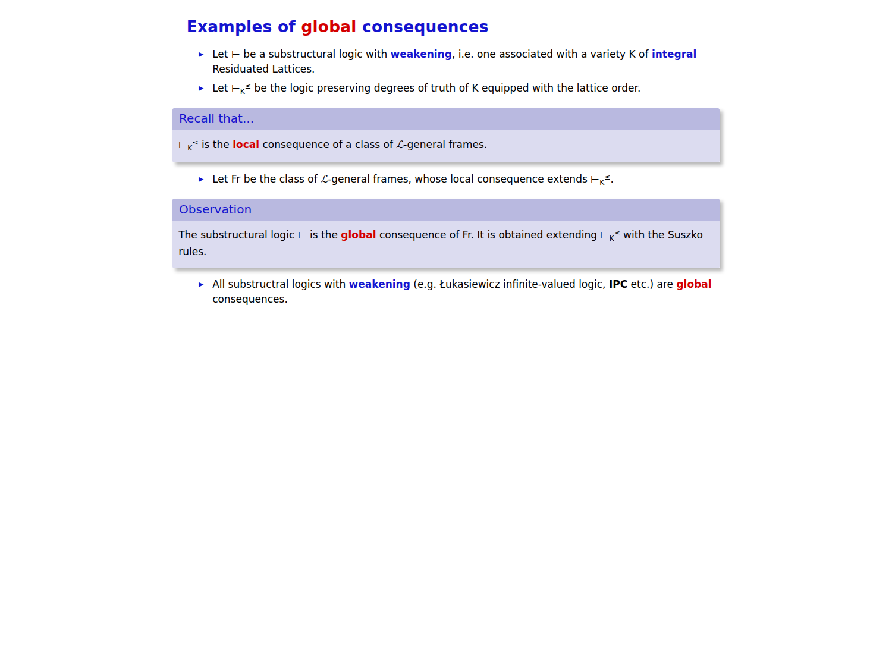Examples of global consequences
Let ⊢ be a substructural logic with weakening, i.e. one associated with a variety K of integral Residuated Lattices.
Let ⊢K≤ be the logic preserving degrees of truth of K equipped with the lattice order.
Recall that...
⊢K≤ is the local consequence of a class of ℒ-general frames.
Let Fr be the class of ℒ-general frames, whose local consequence extends ⊢K≤.
Observation
The substructural logic ⊢ is the global consequence of Fr. It is obtained extending ⊢K≤ with the Suszko rules.
All substructral logics with weakening (e.g. Łukasiewicz infinite-valued logic, IPC etc.) are global consequences.